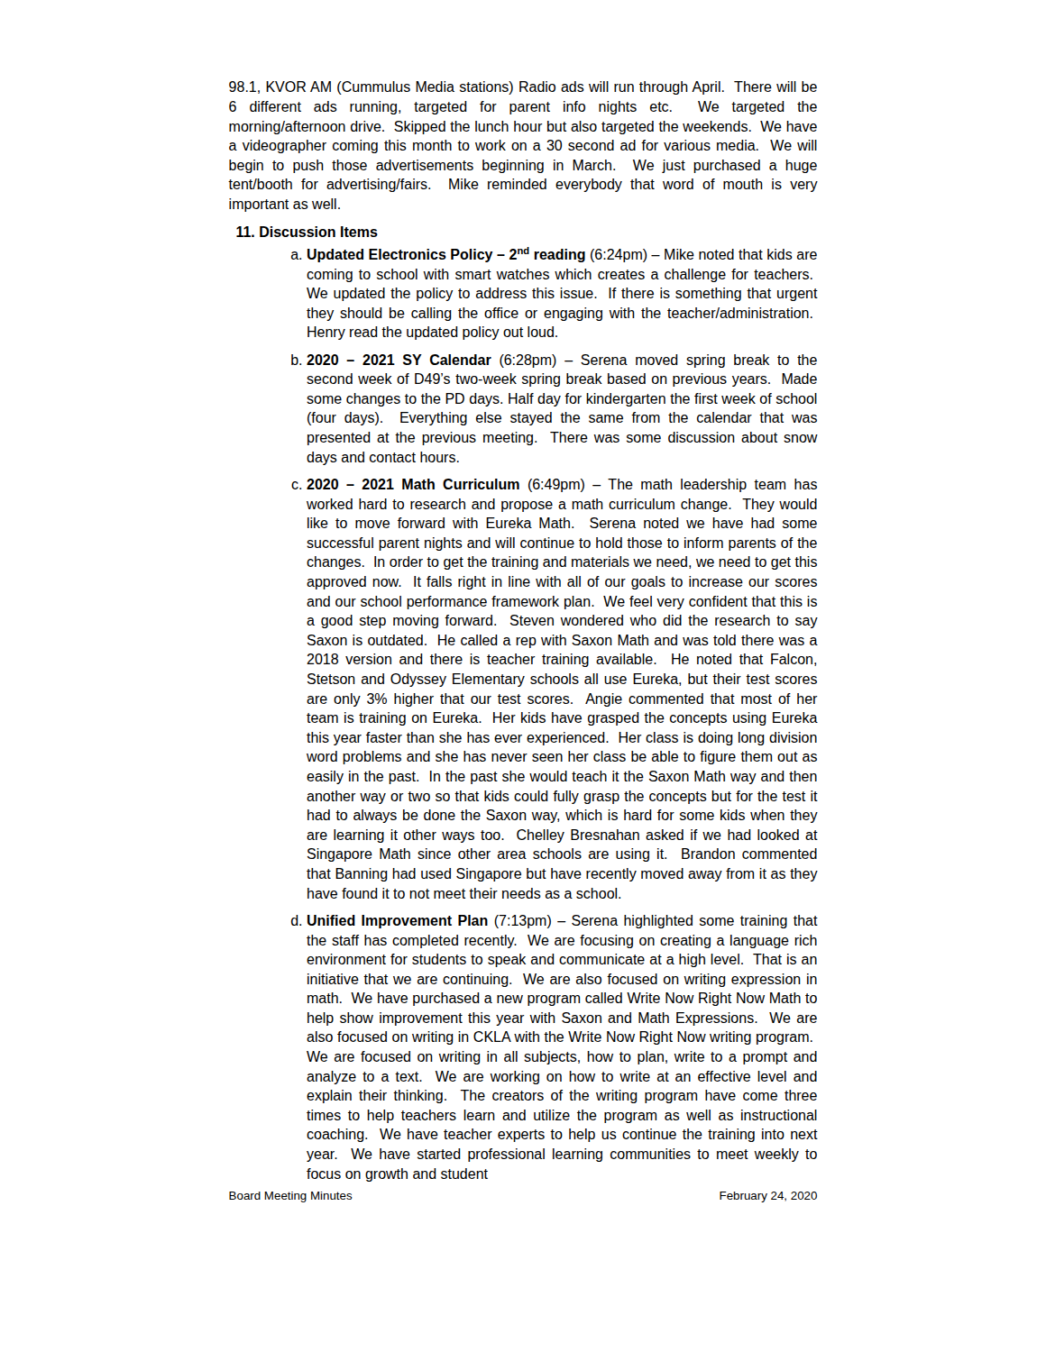98.1, KVOR AM (Cummulus Media stations) Radio ads will run through April. There will be 6 different ads running, targeted for parent info nights etc. We targeted the morning/afternoon drive. Skipped the lunch hour but also targeted the weekends. We have a videographer coming this month to work on a 30 second ad for various media. We will begin to push those advertisements beginning in March. We just purchased a huge tent/booth for advertising/fairs. Mike reminded everybody that word of mouth is very important as well.
Discussion Items
Updated Electronics Policy – 2nd reading (6:24pm) – Mike noted that kids are coming to school with smart watches which creates a challenge for teachers. We updated the policy to address this issue. If there is something that urgent they should be calling the office or engaging with the teacher/administration. Henry read the updated policy out loud.
2020 – 2021 SY Calendar (6:28pm) – Serena moved spring break to the second week of D49’s two-week spring break based on previous years. Made some changes to the PD days. Half day for kindergarten the first week of school (four days). Everything else stayed the same from the calendar that was presented at the previous meeting. There was some discussion about snow days and contact hours.
2020 – 2021 Math Curriculum (6:49pm) – The math leadership team has worked hard to research and propose a math curriculum change. They would like to move forward with Eureka Math. Serena noted we have had some successful parent nights and will continue to hold those to inform parents of the changes. In order to get the training and materials we need, we need to get this approved now. It falls right in line with all of our goals to increase our scores and our school performance framework plan. We feel very confident that this is a good step moving forward. Steven wondered who did the research to say Saxon is outdated. He called a rep with Saxon Math and was told there was a 2018 version and there is teacher training available. He noted that Falcon, Stetson and Odyssey Elementary schools all use Eureka, but their test scores are only 3% higher that our test scores. Angie commented that most of her team is training on Eureka. Her kids have grasped the concepts using Eureka this year faster than she has ever experienced. Her class is doing long division word problems and she has never seen her class be able to figure them out as easily in the past. In the past she would teach it the Saxon Math way and then another way or two so that kids could fully grasp the concepts but for the test it had to always be done the Saxon way, which is hard for some kids when they are learning it other ways too. Chelley Bresnahan asked if we had looked at Singapore Math since other area schools are using it. Brandon commented that Banning had used Singapore but have recently moved away from it as they have found it to not meet their needs as a school.
Unified Improvement Plan (7:13pm) – Serena highlighted some training that the staff has completed recently. We are focusing on creating a language rich environment for students to speak and communicate at a high level. That is an initiative that we are continuing. We are also focused on writing expression in math. We have purchased a new program called Write Now Right Now Math to help show improvement this year with Saxon and Math Expressions. We are also focused on writing in CKLA with the Write Now Right Now writing program. We are focused on writing in all subjects, how to plan, write to a prompt and analyze to a text. We are working on how to write at an effective level and explain their thinking. The creators of the writing program have come three times to help teachers learn and utilize the program as well as instructional coaching. We have teacher experts to help us continue the training into next year. We have started professional learning communities to meet weekly to focus on growth and student
Board Meeting Minutes February 24, 2020